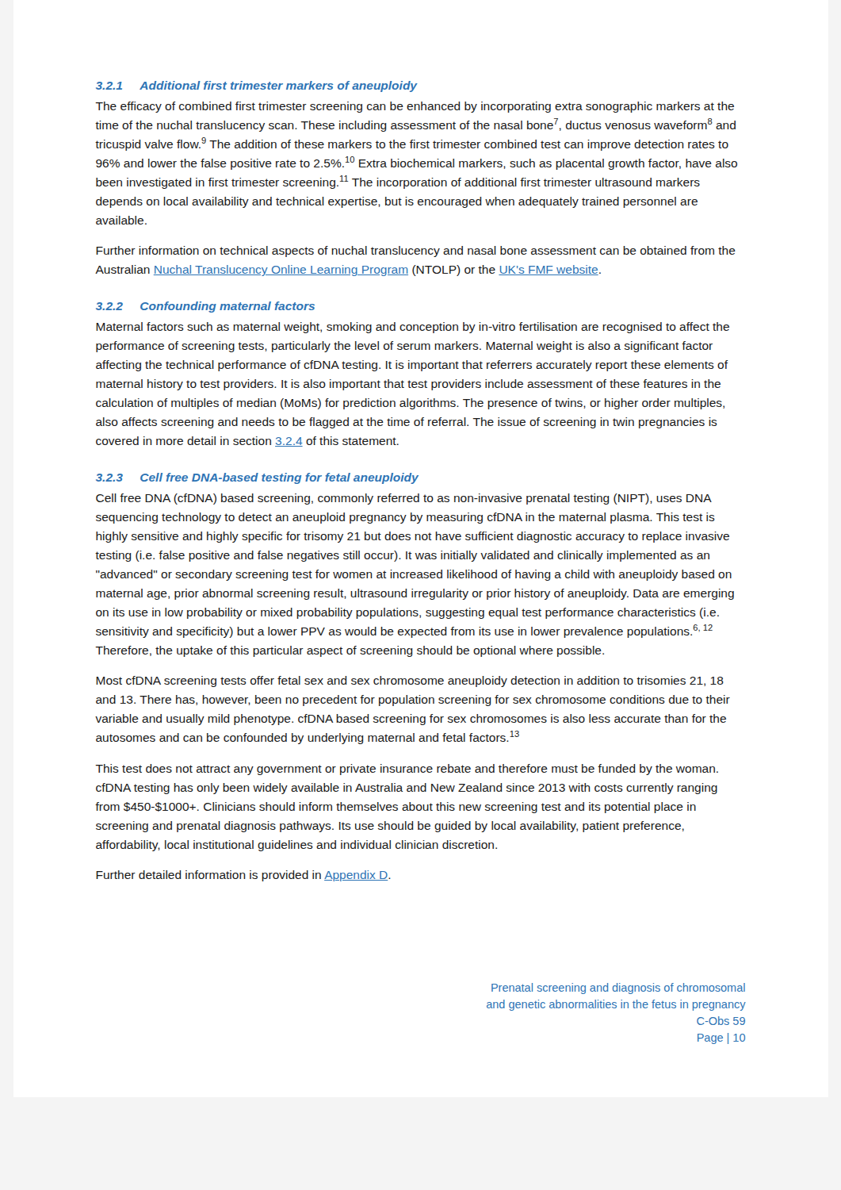3.2.1 Additional first trimester markers of aneuploidy
The efficacy of combined first trimester screening can be enhanced by incorporating extra sonographic markers at the time of the nuchal translucency scan. These including assessment of the nasal bone7, ductus venosus waveform8 and tricuspid valve flow.9 The addition of these markers to the first trimester combined test can improve detection rates to 96% and lower the false positive rate to 2.5%.10 Extra biochemical markers, such as placental growth factor, have also been investigated in first trimester screening.11 The incorporation of additional first trimester ultrasound markers depends on local availability and technical expertise, but is encouraged when adequately trained personnel are available.
Further information on technical aspects of nuchal translucency and nasal bone assessment can be obtained from the Australian Nuchal Translucency Online Learning Program (NTOLP) or the UK's FMF website.
3.2.2 Confounding maternal factors
Maternal factors such as maternal weight, smoking and conception by in-vitro fertilisation are recognised to affect the performance of screening tests, particularly the level of serum markers. Maternal weight is also a significant factor affecting the technical performance of cfDNA testing. It is important that referrers accurately report these elements of maternal history to test providers. It is also important that test providers include assessment of these features in the calculation of multiples of median (MoMs) for prediction algorithms. The presence of twins, or higher order multiples, also affects screening and needs to be flagged at the time of referral. The issue of screening in twin pregnancies is covered in more detail in section 3.2.4 of this statement.
3.2.3 Cell free DNA-based testing for fetal aneuploidy
Cell free DNA (cfDNA) based screening, commonly referred to as non-invasive prenatal testing (NIPT), uses DNA sequencing technology to detect an aneuploid pregnancy by measuring cfDNA in the maternal plasma. This test is highly sensitive and highly specific for trisomy 21 but does not have sufficient diagnostic accuracy to replace invasive testing (i.e. false positive and false negatives still occur). It was initially validated and clinically implemented as an "advanced" or secondary screening test for women at increased likelihood of having a child with aneuploidy based on maternal age, prior abnormal screening result, ultrasound irregularity or prior history of aneuploidy. Data are emerging on its use in low probability or mixed probability populations, suggesting equal test performance characteristics (i.e. sensitivity and specificity) but a lower PPV as would be expected from its use in lower prevalence populations.6, 12 Therefore, the uptake of this particular aspect of screening should be optional where possible.
Most cfDNA screening tests offer fetal sex and sex chromosome aneuploidy detection in addition to trisomies 21, 18 and 13. There has, however, been no precedent for population screening for sex chromosome conditions due to their variable and usually mild phenotype. cfDNA based screening for sex chromosomes is also less accurate than for the autosomes and can be confounded by underlying maternal and fetal factors.13
This test does not attract any government or private insurance rebate and therefore must be funded by the woman. cfDNA testing has only been widely available in Australia and New Zealand since 2013 with costs currently ranging from $450-$1000+. Clinicians should inform themselves about this new screening test and its potential place in screening and prenatal diagnosis pathways. Its use should be guided by local availability, patient preference, affordability, local institutional guidelines and individual clinician discretion.
Further detailed information is provided in Appendix D.
Prenatal screening and diagnosis of chromosomal
and genetic abnormalities in the fetus in pregnancy
C-Obs 59
Page | 10